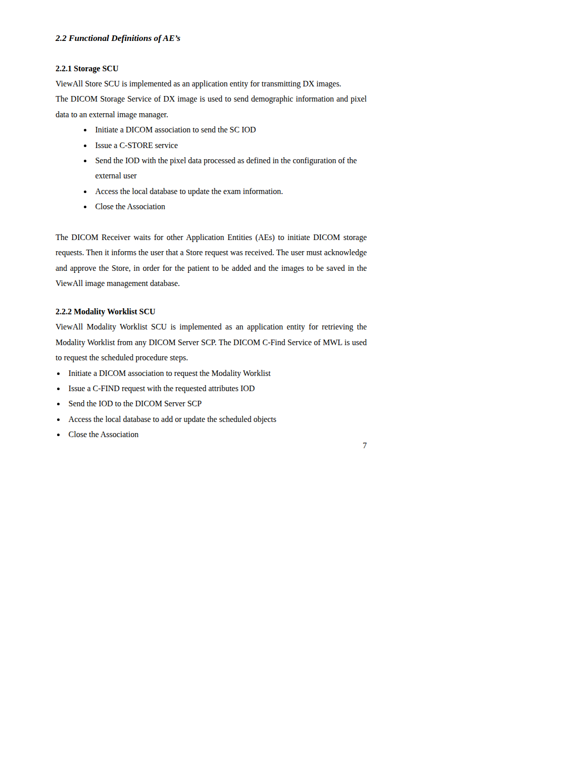2.2 Functional Definitions of AE’s
2.2.1 Storage SCU
ViewAll Store SCU is implemented as an application entity for transmitting DX images.
The DICOM Storage Service of DX image is used to send demographic information and pixel data to an external image manager.
Initiate a DICOM association to send the SC IOD
Issue a C-STORE service
Send the IOD with the pixel data processed as defined in the configuration of the external user
Access the local database to update the exam information.
Close the Association
The DICOM Receiver waits for other Application Entities (AEs) to initiate DICOM storage requests. Then it informs the user that a Store request was received. The user must acknowledge and approve the Store, in order for the patient to be added and the images to be saved in the ViewAll image management database.
2.2.2 Modality Worklist SCU
ViewAll Modality Worklist SCU is implemented as an application entity for retrieving the Modality Worklist from any DICOM Server SCP. The DICOM C-Find Service of MWL is used to request the scheduled procedure steps.
Initiate a DICOM association to request the Modality Worklist
Issue a C-FIND request with the requested attributes IOD
Send the IOD to the DICOM Server SCP
Access the local database to add or update the scheduled objects
Close the Association
7